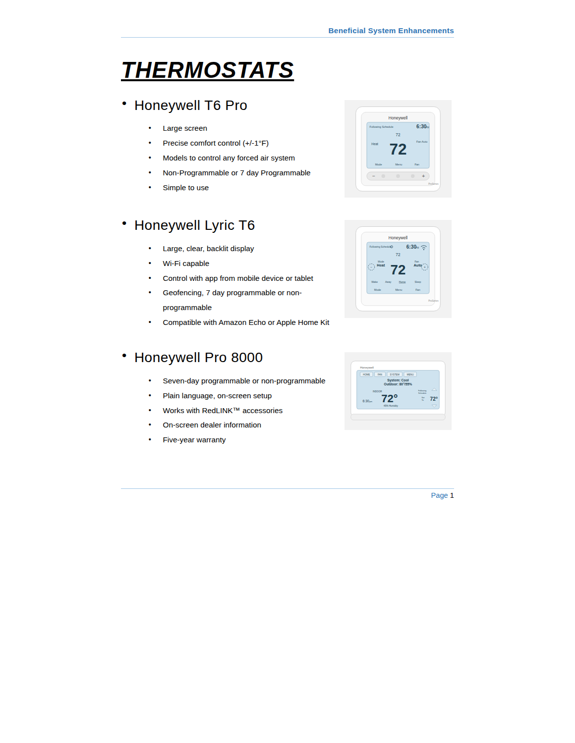Beneficial System Enhancements
THERMOSTATS
Honeywell T6 Pro
Large screen
Precise comfort control (+/-1°F)
Models to control any forced air system
Non-Programmable or 7 day Programmable
Simple to use
Honeywell Following Schedule 6:30 PM 72 Heat Fan Auto 72 Mode Menu Fan − + ProSeries
Honeywell Lyric T6
Large, clear, backlit display
Wi-Fi capable
Control with app from mobile device or tablet
Geofencing, 7 day programmable or non-programmable
Compatible with Amazon Echo or Apple Home Kit
Honeywell Following Schedule 6:30 PM 72 Mode Heat Fan Auto − + 72 Wake Away Home Sleep Mode Menu Fan ProSeries
Honeywell Pro 8000
Seven-day programmable or non-programmable
Plain language, on-screen setup
Works with RedLINK™ accessories
On-screen dealer information
Five-year warranty
Honeywell HOME FAN SYSTEM MENU System: Cool Outdoor: 80°/55% INDOOR 72° 6:30 pm 45% Humidity Following Schedule Set To 72°
Page 1